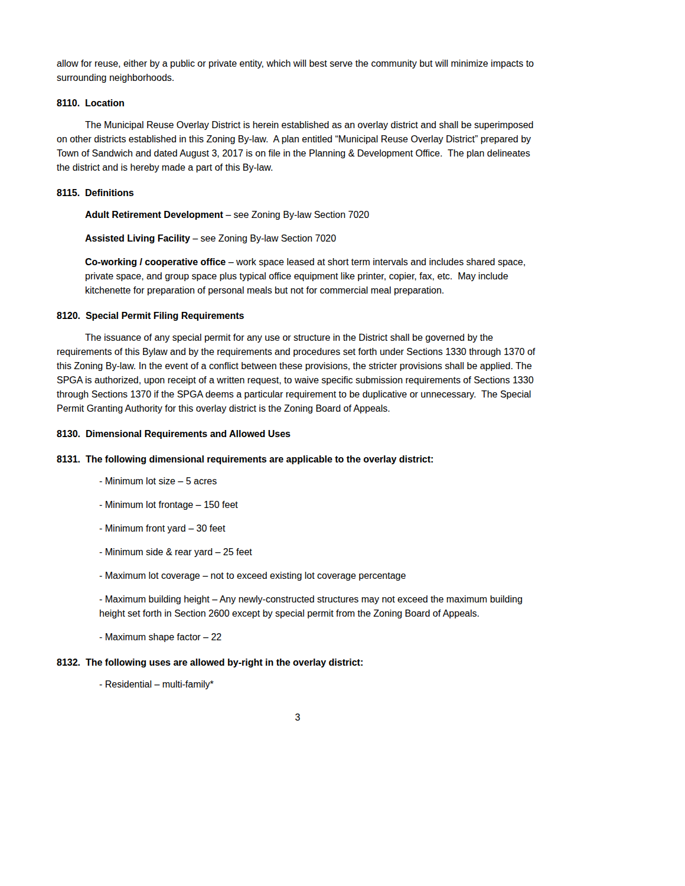allow for reuse, either by a public or private entity, which will best serve the community but will minimize impacts to surrounding neighborhoods.
8110. Location
The Municipal Reuse Overlay District is herein established as an overlay district and shall be superimposed on other districts established in this Zoning By-law. A plan entitled “Municipal Reuse Overlay District” prepared by Town of Sandwich and dated August 3, 2017 is on file in the Planning & Development Office. The plan delineates the district and is hereby made a part of this By-law.
8115. Definitions
Adult Retirement Development – see Zoning By-law Section 7020
Assisted Living Facility – see Zoning By-law Section 7020
Co-working / cooperative office – work space leased at short term intervals and includes shared space, private space, and group space plus typical office equipment like printer, copier, fax, etc. May include kitchenette for preparation of personal meals but not for commercial meal preparation.
8120. Special Permit Filing Requirements
The issuance of any special permit for any use or structure in the District shall be governed by the requirements of this Bylaw and by the requirements and procedures set forth under Sections 1330 through 1370 of this Zoning By-law. In the event of a conflict between these provisions, the stricter provisions shall be applied. The SPGA is authorized, upon receipt of a written request, to waive specific submission requirements of Sections 1330 through Sections 1370 if the SPGA deems a particular requirement to be duplicative or unnecessary. The Special Permit Granting Authority for this overlay district is the Zoning Board of Appeals.
8130. Dimensional Requirements and Allowed Uses
8131. The following dimensional requirements are applicable to the overlay district:
Minimum lot size – 5 acres
Minimum lot frontage – 150 feet
Minimum front yard – 30 feet
Minimum side & rear yard – 25 feet
Maximum lot coverage – not to exceed existing lot coverage percentage
Maximum building height – Any newly-constructed structures may not exceed the maximum building height set forth in Section 2600 except by special permit from the Zoning Board of Appeals.
Maximum shape factor – 22
8132. The following uses are allowed by-right in the overlay district:
Residential – multi-family*
3